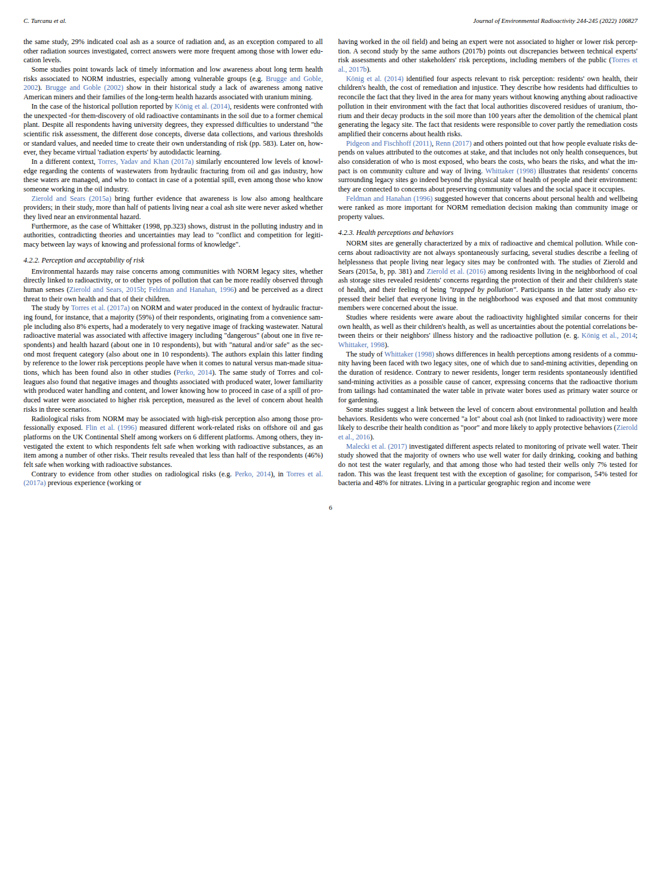C. Turcanu et al.
Journal of Environmental Radioactivity 244-245 (2022) 106827
the same study, 29% indicated coal ash as a source of radiation and, as an exception compared to all other radiation sources investigated, correct answers were more frequent among those with lower education levels.
Some studies point towards lack of timely information and low awareness about long term health risks associated to NORM industries, especially among vulnerable groups (e.g. Brugge and Goble, 2002). Brugge and Goble (2002) show in their historical study a lack of awareness among native American miners and their families of the long-term health hazards associated with uranium mining.
In the case of the historical pollution reported by König et al. (2014), residents were confronted with the unexpected -for them-discovery of old radioactive contaminants in the soil due to a former chemical plant. Despite all respondents having university degrees, they expressed difficulties to understand "the scientific risk assessment, the different dose concepts, diverse data collections, and various thresholds or standard values, and needed time to create their own understanding of risk (pp. 583). Later on, however, they became virtual 'radiation experts' by autodidactic learning.
In a different context, Torres, Yadav and Khan (2017a) similarly encountered low levels of knowledge regarding the contents of wastewaters from hydraulic fracturing from oil and gas industry, how these waters are managed, and who to contact in case of a potential spill, even among those who know someone working in the oil industry.
Zierold and Sears (2015a) bring further evidence that awareness is low also among healthcare providers; in their study, more than half of patients living near a coal ash site were never asked whether they lived near an environmental hazard.
Furthermore, as the case of Whittaker (1998, pp.323) shows, distrust in the polluting industry and in authorities, contradicting theories and uncertainties may lead to "conflict and competition for legitimacy between lay ways of knowing and professional forms of knowledge".
4.2.2. Perception and acceptability of risk
Environmental hazards may raise concerns among communities with NORM legacy sites, whether directly linked to radioactivity, or to other types of pollution that can be more readily observed through human senses (Zierold and Sears, 2015b; Feldman and Hanahan, 1996) and be perceived as a direct threat to their own health and that of their children.
The study by Torres et al. (2017a) on NORM and water produced in the context of hydraulic fracturing found, for instance, that a majority (59%) of their respondents, originating from a convenience sample including also 8% experts, had a moderately to very negative image of fracking wastewater. Natural radioactive material was associated with affective imagery including "dangerous" (about one in five respondents) and health hazard (about one in 10 respondents), but with "natural and/or safe" as the second most frequent category (also about one in 10 respondents). The authors explain this latter finding by reference to the lower risk perceptions people have when it comes to natural versus man-made situations, which has been found also in other studies (Perko, 2014). The same study of Torres and colleagues also found that negative images and thoughts associated with produced water, lower familiarity with produced water handling and content, and lower knowing how to proceed in case of a spill of produced water were associated to higher risk perception, measured as the level of concern about health risks in three scenarios.
Radiological risks from NORM may be associated with high-risk perception also among those professionally exposed. Flin et al. (1996) measured different work-related risks on offshore oil and gas platforms on the UK Continental Shelf among workers on 6 different platforms. Among others, they investigated the extent to which respondents felt safe when working with radioactive substances, as an item among a number of other risks. Their results revealed that less than half of the respondents (46%) felt safe when working with radioactive substances.
Contrary to evidence from other studies on radiological risks (e.g. Perko, 2014), in Torres et al. (2017a) previous experience (working or
having worked in the oil field) and being an expert were not associated to higher or lower risk perception. A second study by the same authors (2017b) points out discrepancies between technical experts' risk assessments and other stakeholders' risk perceptions, including members of the public (Torres et al., 2017b).
König et al. (2014) identified four aspects relevant to risk perception: residents' own health, their children's health, the cost of remediation and injustice. They describe how residents had difficulties to reconcile the fact that they lived in the area for many years without knowing anything about radioactive pollution in their environment with the fact that local authorities discovered residues of uranium, thorium and their decay products in the soil more than 100 years after the demolition of the chemical plant generating the legacy site. The fact that residents were responsible to cover partly the remediation costs amplified their concerns about health risks.
Pidgeon and Fischhoff (2011), Renn (2017) and others pointed out that how people evaluate risks depends on values attributed to the outcomes at stake, and that includes not only health consequences, but also consideration of who is most exposed, who bears the costs, who bears the risks, and what the impact is on community culture and way of living. Whittaker (1998) illustrates that residents' concerns surrounding legacy sites go indeed beyond the physical state of health of people and their environment: they are connected to concerns about preserving community values and the social space it occupies.
Feldman and Hanahan (1996) suggested however that concerns about personal health and wellbeing were ranked as more important for NORM remediation decision making than community image or property values.
4.2.3. Health perceptions and behaviors
NORM sites are generally characterized by a mix of radioactive and chemical pollution. While concerns about radioactivity are not always spontaneously surfacing, several studies describe a feeling of helplessness that people living near legacy sites may be confronted with. The studies of Zierold and Sears (2015a, b, pp. 381) and Zierold et al. (2016) among residents living in the neighborhood of coal ash storage sites revealed residents' concerns regarding the protection of their and their children's state of health, and their feeling of being "trapped by pollution". Participants in the latter study also expressed their belief that everyone living in the neighborhood was exposed and that most community members were concerned about the issue.
Studies where residents were aware about the radioactivity highlighted similar concerns for their own health, as well as their children's health, as well as uncertainties about the potential correlations between theirs or their neighbors' illness history and the radioactive pollution (e. g. König et al., 2014; Whittaker, 1998).
The study of Whittaker (1998) shows differences in health perceptions among residents of a community having been faced with two legacy sites, one of which due to sand-mining activities, depending on the duration of residence. Contrary to newer residents, longer term residents spontaneously identified sand-mining activities as a possible cause of cancer, expressing concerns that the radioactive thorium from tailings had contaminated the water table in private water bores used as primary water source or for gardening.
Some studies suggest a link between the level of concern about environmental pollution and health behaviors. Residents who were concerned "a lot" about coal ash (not linked to radioactivity) were more likely to describe their health condition as "poor" and more likely to apply protective behaviors (Zierold et al., 2016).
Malecki et al. (2017) investigated different aspects related to monitoring of private well water. Their study showed that the majority of owners who use well water for daily drinking, cooking and bathing do not test the water regularly, and that among those who had tested their wells only 7% tested for radon. This was the least frequent test with the exception of gasoline; for comparison, 54% tested for bacteria and 48% for nitrates. Living in a particular geographic region and income were
6